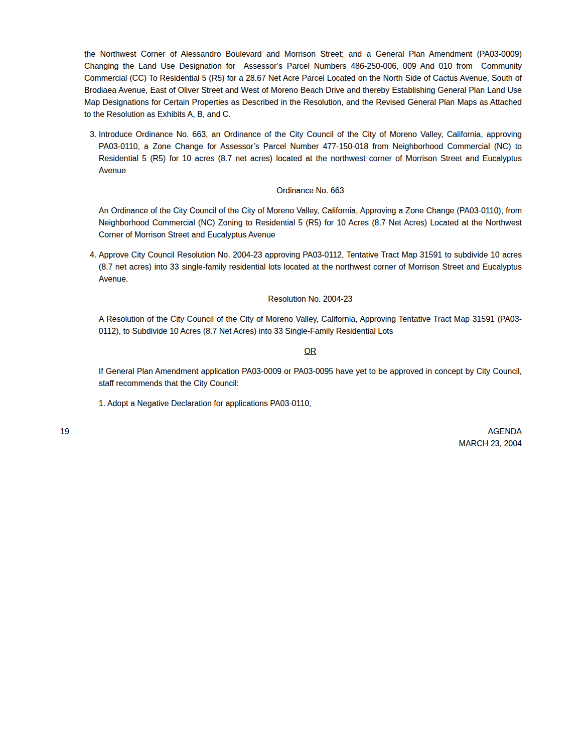the Northwest Corner of Alessandro Boulevard and Morrison Street; and a General Plan Amendment (PA03-0009) Changing the Land Use Designation for Assessor’s Parcel Numbers 486-250-006, 009 And 010 from Community Commercial (CC) To Residential 5 (R5) for a 28.67 Net Acre Parcel Located on the North Side of Cactus Avenue, South of Brodiaea Avenue, East of Oliver Street and West of Moreno Beach Drive and thereby Establishing General Plan Land Use Map Designations for Certain Properties as Described in the Resolution, and the Revised General Plan Maps as Attached to the Resolution as Exhibits A, B, and C.
Introduce Ordinance No. 663, an Ordinance of the City Council of the City of Moreno Valley, California, approving PA03-0110, a Zone Change for Assessor’s Parcel Number 477-150-018 from Neighborhood Commercial (NC) to Residential 5 (R5) for 10 acres (8.7 net acres) located at the northwest corner of Morrison Street and Eucalyptus Avenue
Ordinance No. 663
An Ordinance of the City Council of the City of Moreno Valley, California, Approving a Zone Change (PA03-0110), from Neighborhood Commercial (NC) Zoning to Residential 5 (R5) for 10 Acres (8.7 Net Acres) Located at the Northwest Corner of Morrison Street and Eucalyptus Avenue
Approve City Council Resolution No. 2004-23 approving PA03-0112, Tentative Tract Map 31591 to subdivide 10 acres (8.7 net acres) into 33 single-family residential lots located at the northwest corner of Morrison Street and Eucalyptus Avenue.
Resolution No. 2004-23
A Resolution of the City Council of the City of Moreno Valley, California, Approving Tentative Tract Map 31591 (PA03-0112), to Subdivide 10 Acres (8.7 Net Acres) into 33 Single-Family Residential Lots
OR
If General Plan Amendment application PA03-0009 or PA03-0095 have yet to be approved in concept by City Council, staff recommends that the City Council:
1. Adopt a Negative Declaration for applications PA03-0110,
19
AGENDA
MARCH 23, 2004